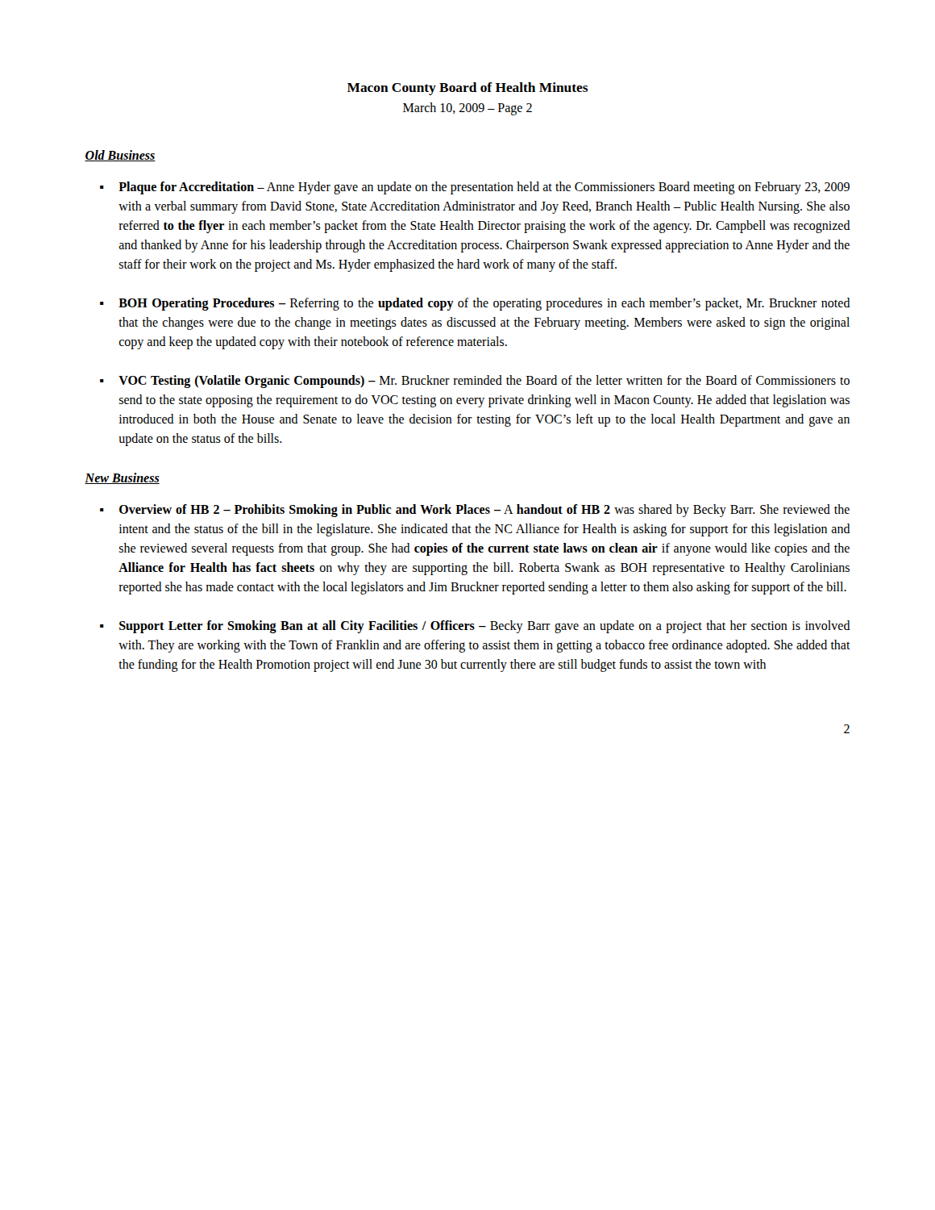Macon County Board of Health Minutes
March 10, 2009 – Page 2
Old Business
Plaque for Accreditation – Anne Hyder gave an update on the presentation held at the Commissioners Board meeting on February 23, 2009 with a verbal summary from David Stone, State Accreditation Administrator and Joy Reed, Branch Health – Public Health Nursing. She also referred to the flyer in each member’s packet from the State Health Director praising the work of the agency. Dr. Campbell was recognized and thanked by Anne for his leadership through the Accreditation process. Chairperson Swank expressed appreciation to Anne Hyder and the staff for their work on the project and Ms. Hyder emphasized the hard work of many of the staff.
BOH Operating Procedures – Referring to the updated copy of the operating procedures in each member’s packet, Mr. Bruckner noted that the changes were due to the change in meetings dates as discussed at the February meeting. Members were asked to sign the original copy and keep the updated copy with their notebook of reference materials.
VOC Testing (Volatile Organic Compounds) – Mr. Bruckner reminded the Board of the letter written for the Board of Commissioners to send to the state opposing the requirement to do VOC testing on every private drinking well in Macon County. He added that legislation was introduced in both the House and Senate to leave the decision for testing for VOC’s left up to the local Health Department and gave an update on the status of the bills.
New Business
Overview of HB 2 – Prohibits Smoking in Public and Work Places – A handout of HB 2 was shared by Becky Barr. She reviewed the intent and the status of the bill in the legislature. She indicated that the NC Alliance for Health is asking for support for this legislation and she reviewed several requests from that group. She had copies of the current state laws on clean air if anyone would like copies and the Alliance for Health has fact sheets on why they are supporting the bill. Roberta Swank as BOH representative to Healthy Carolinians reported she has made contact with the local legislators and Jim Bruckner reported sending a letter to them also asking for support of the bill.
Support Letter for Smoking Ban at all City Facilities / Officers – Becky Barr gave an update on a project that her section is involved with. They are working with the Town of Franklin and are offering to assist them in getting a tobacco free ordinance adopted. She added that the funding for the Health Promotion project will end June 30 but currently there are still budget funds to assist the town with
2